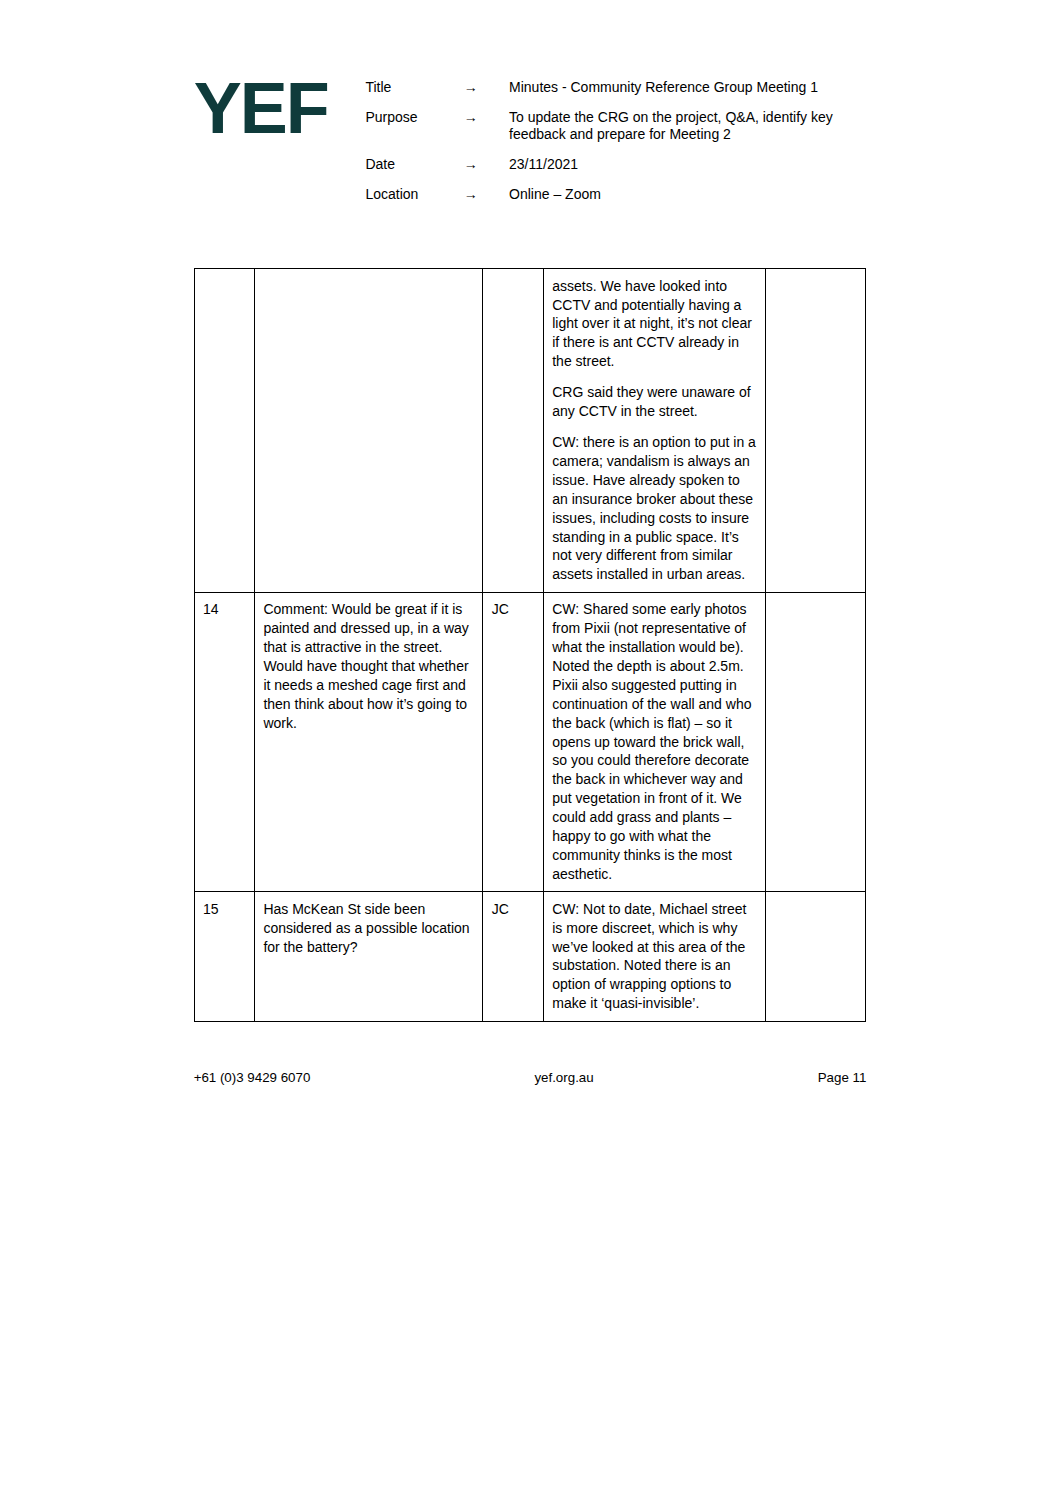YEF
| Title | → | Minutes - Community Reference Group Meeting 1 |
| Purpose | → | To update the CRG on the project, Q&A, identify key feedback and prepare for Meeting 2 |
| Date | → | 23/11/2021 |
| Location | → | Online – Zoom |
| | | | assets. We have looked into CCTV and potentially having a light over it at night, it’s not clear if there is ant CCTV already in the street. CRG said they were unaware of any CCTV in the street. CW: there is an option to put in a camera; vandalism is always an issue. Have already spoken to an insurance broker about these issues, including costs to insure standing in a public space. It’s not very different from similar assets installed in urban areas. | |
| 14 | Comment: Would be great if it is painted and dressed up, in a way that is attractive in the street. Would have thought that whether it needs a meshed cage first and then think about how it’s going to work. | JC | CW: Shared some early photos from Pixii (not representative of what the installation would be). Noted the depth is about 2.5m. Pixii also suggested putting in continuation of the wall and who the back (which is flat) – so it opens up toward the brick wall, so you could therefore decorate the back in whichever way and put vegetation in front of it. We could add grass and plants – happy to go with what the community thinks is the most aesthetic. | |
| 15 | Has McKean St side been considered as a possible location for the battery? | JC | CW: Not to date, Michael street is more discreet, which is why we’ve looked at this area of the substation. Noted there is an option of wrapping options to make it ‘quasi-invisible’. | |
+61 (0)3 9429 6070
yef.org.au
Page 11